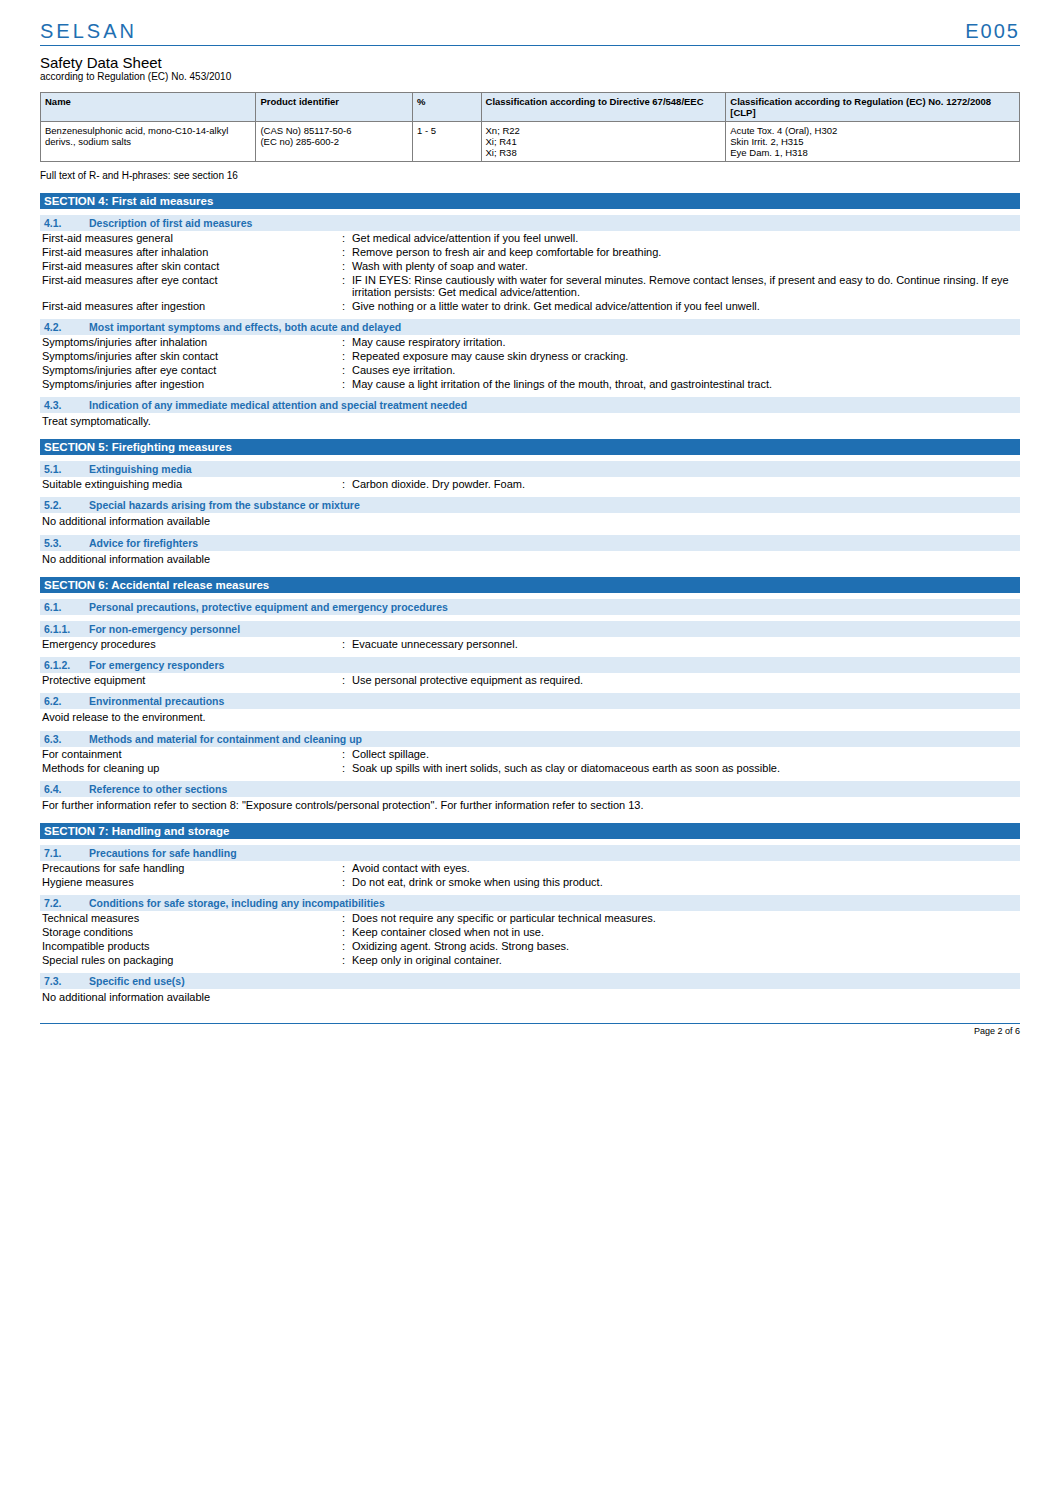SELSAN
E005
Safety Data Sheet
according to Regulation (EC) No. 453/2010
| Name | Product identifier | % | Classification according to Directive 67/548/EEC | Classification according to Regulation (EC) No. 1272/2008 [CLP] |
| --- | --- | --- | --- | --- |
| Benzenesulphonic acid, mono-C10-14-alkyl derivs., sodium salts | (CAS No) 85117-50-6 (EC no) 285-600-2 | 1 - 5 | Xn; R22 Xi; R41 Xi; R38 | Acute Tox. 4 (Oral), H302 Skin Irrit. 2, H315 Eye Dam. 1, H318 |
Full text of R- and H-phrases: see section 16
SECTION 4: First aid measures
4.1. Description of first aid measures
First-aid measures general
:
Get medical advice/attention if you feel unwell.
First-aid measures after inhalation
:
Remove person to fresh air and keep comfortable for breathing.
First-aid measures after skin contact
:
Wash with plenty of soap and water.
First-aid measures after eye contact
:
IF IN EYES: Rinse cautiously with water for several minutes. Remove contact lenses, if present and easy to do. Continue rinsing. If eye irritation persists: Get medical advice/attention.
First-aid measures after ingestion
:
Give nothing or a little water to drink. Get medical advice/attention if you feel unwell.
4.2. Most important symptoms and effects, both acute and delayed
Symptoms/injuries after inhalation
:
May cause respiratory irritation.
Symptoms/injuries after skin contact
:
Repeated exposure may cause skin dryness or cracking.
Symptoms/injuries after eye contact
:
Causes eye irritation.
Symptoms/injuries after ingestion
:
May cause a light irritation of the linings of the mouth, throat, and gastrointestinal tract.
4.3. Indication of any immediate medical attention and special treatment needed
Treat symptomatically.
SECTION 5: Firefighting measures
5.1. Extinguishing media
Suitable extinguishing media
:
Carbon dioxide. Dry powder. Foam.
5.2. Special hazards arising from the substance or mixture
No additional information available
5.3. Advice for firefighters
No additional information available
SECTION 6: Accidental release measures
6.1. Personal precautions, protective equipment and emergency procedures
6.1.1. For non-emergency personnel
Emergency procedures
:
Evacuate unnecessary personnel.
6.1.2. For emergency responders
Protective equipment
:
Use personal protective equipment as required.
6.2. Environmental precautions
Avoid release to the environment.
6.3. Methods and material for containment and cleaning up
For containment
:
Collect spillage.
Methods for cleaning up
:
Soak up spills with inert solids, such as clay or diatomaceous earth as soon as possible.
6.4. Reference to other sections
For further information refer to section 8: "Exposure controls/personal protection". For further information refer to section 13.
SECTION 7: Handling and storage
7.1. Precautions for safe handling
Precautions for safe handling
:
Avoid contact with eyes.
Hygiene measures
:
Do not eat, drink or smoke when using this product.
7.2. Conditions for safe storage, including any incompatibilities
Technical measures
:
Does not require any specific or particular technical measures.
Storage conditions
:
Keep container closed when not in use.
Incompatible products
:
Oxidizing agent. Strong acids. Strong bases.
Special rules on packaging
:
Keep only in original container.
7.3. Specific end use(s)
No additional information available
Page 2 of 6